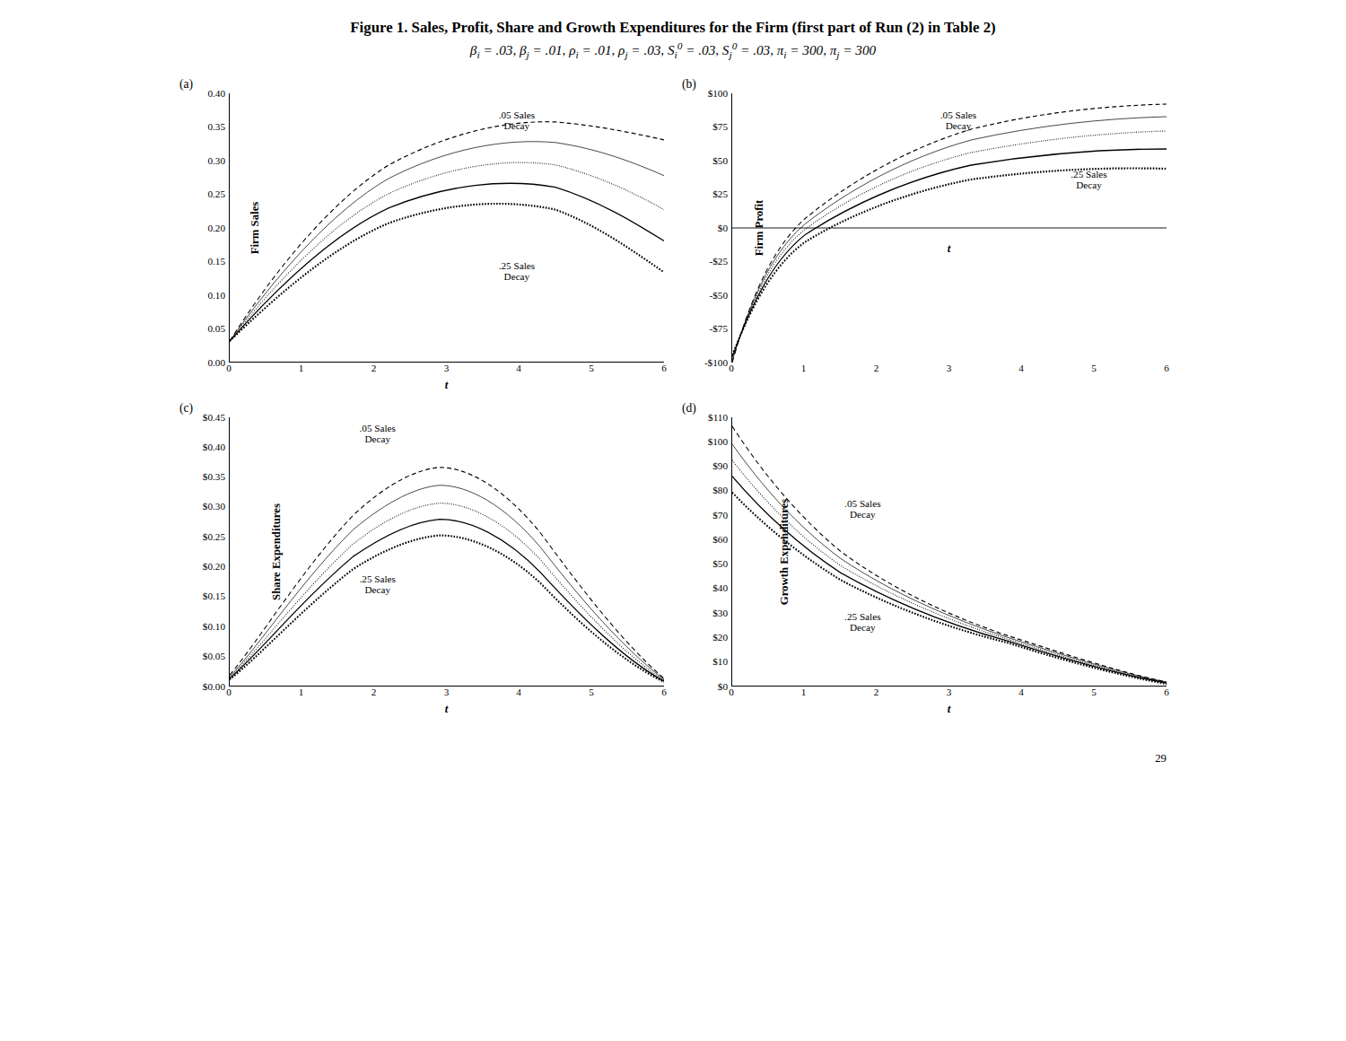Figure 1. Sales, Profit, Share and Growth Expenditures for the Firm (first part of Run (2) in Table 2)
βi = .03, βj = .01, ρi = .01, ρj = .03, Si 0 = .03, Sj 0 = .03, πi = 300, πj = 300
(a)
Firm Sales
0.40 0.35 0.30 0.25 0.20 0.15 0.10 0.05 0.00
.05 Sales
Decay
.25 Sales
Decay
0 1 2 3 4 5 6
t
(b)
Firm Profit
$100 $75 $50 $25 $0 -$25 -$50 -$75 -$100
.05 Sales
Decay
.25 Sales
Decay
0 1 2 3 4 5 6
t
(c)
Share Expenditures
$0.45 $0.40 $0.35 $0.30 $0.25 $0.20 $0.15 $0.10 $0.05 $0.00
.05 Sales
Decay
.25 Sales
Decay
0 1 2 3 4 5 6
t
(d)
Growth Expenditures
$110 $100 $90 $80 $70 $60 $50 $40 $30 $20 $10 $0
.05 Sales
Decay
.25 Sales
Decay
0 1 2 3 4 5 6
t
29